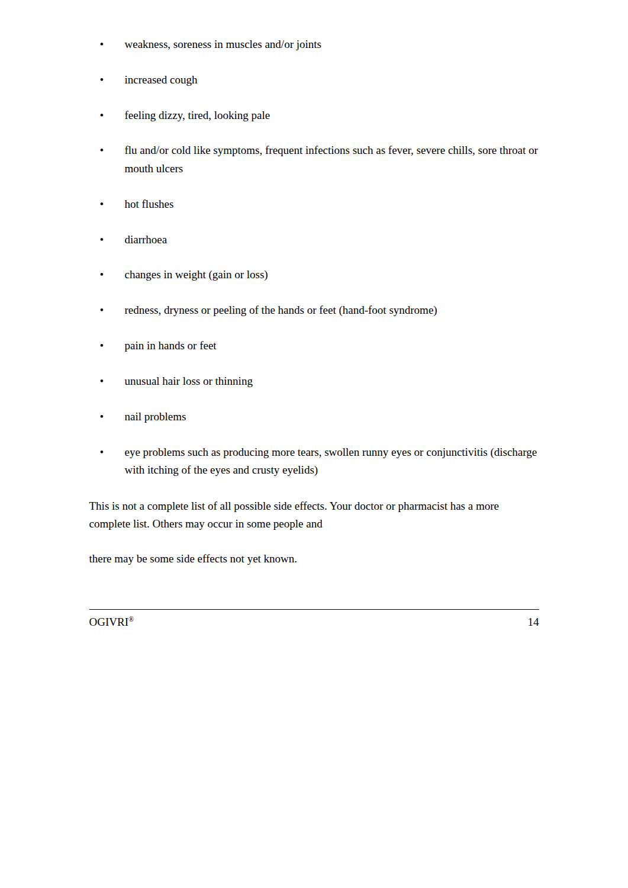weakness, soreness in muscles and/or joints
increased cough
feeling dizzy, tired, looking pale
flu and/or cold like symptoms, frequent infections such as fever, severe chills, sore throat or mouth ulcers
hot flushes
diarrhoea
changes in weight (gain or loss)
redness, dryness or peeling of the hands or feet (hand-foot syndrome)
pain in hands or feet
unusual hair loss or thinning
nail problems
eye problems such as producing more tears, swollen runny eyes or conjunctivitis (discharge with itching of the eyes and crusty eyelids)
This is not a complete list of all possible side effects. Your doctor or pharmacist has a more complete list. Others may occur in some people and
there may be some side effects not yet known.
OGIVRI® 14